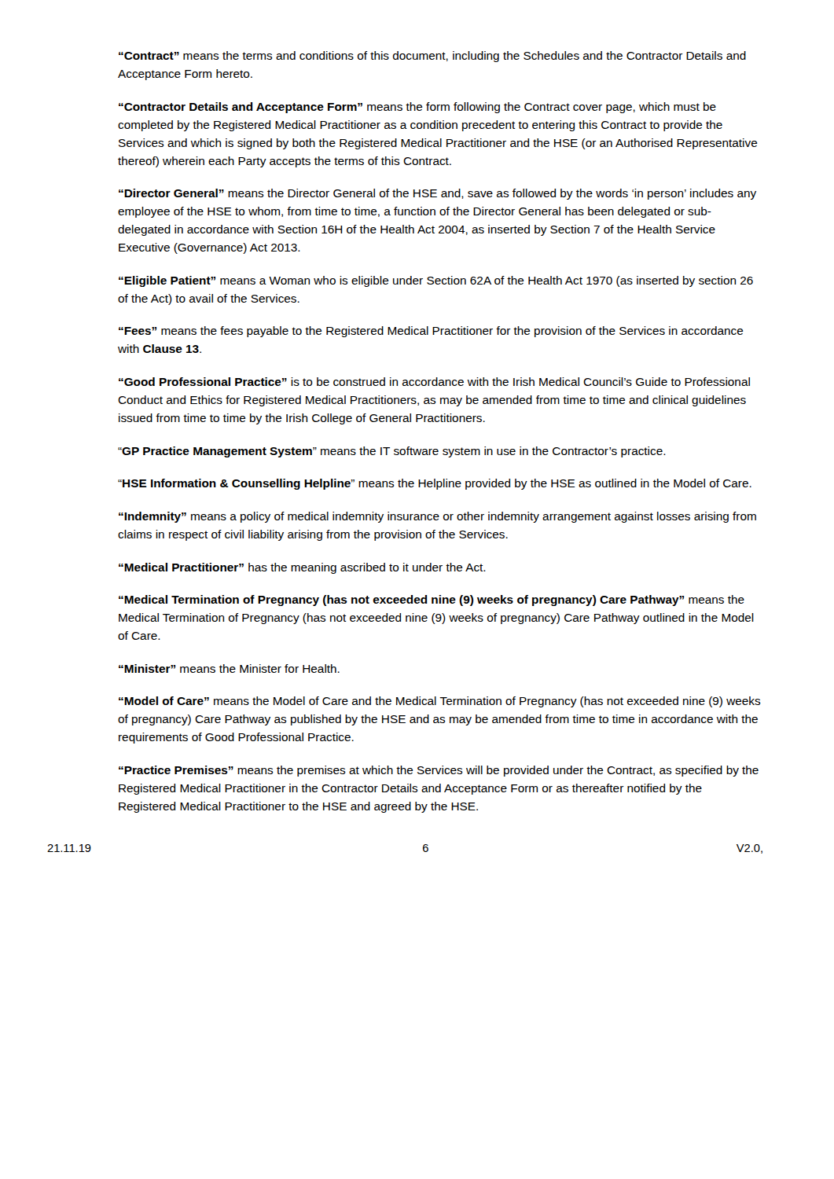“Contract” means the terms and conditions of this document, including the Schedules and the Contractor Details and Acceptance Form hereto.
“Contractor Details and Acceptance Form” means the form following the Contract cover page, which must be completed by the Registered Medical Practitioner as a condition precedent to entering this Contract to provide the Services and which is signed by both the Registered Medical Practitioner and the HSE (or an Authorised Representative thereof) wherein each Party accepts the terms of this Contract.
“Director General” means the Director General of the HSE and, save as followed by the words ‘in person’ includes any employee of the HSE to whom, from time to time, a function of the Director General has been delegated or sub-delegated in accordance with Section 16H of the Health Act 2004, as inserted by Section 7 of the Health Service Executive (Governance) Act 2013.
“Eligible Patient” means a Woman who is eligible under Section 62A of the Health Act 1970 (as inserted by section 26 of the Act) to avail of the Services.
“Fees” means the fees payable to the Registered Medical Practitioner for the provision of the Services in accordance with Clause 13.
“Good Professional Practice” is to be construed in accordance with the Irish Medical Council’s Guide to Professional Conduct and Ethics for Registered Medical Practitioners, as may be amended from time to time and clinical guidelines issued from time to time by the Irish College of General Practitioners.
“GP Practice Management System” means the IT software system in use in the Contractor’s practice.
“HSE Information & Counselling Helpline” means the Helpline provided by the HSE as outlined in the Model of Care.
“Indemnity” means a policy of medical indemnity insurance or other indemnity arrangement against losses arising from claims in respect of civil liability arising from the provision of the Services.
“Medical Practitioner” has the meaning ascribed to it under the Act.
“Medical Termination of Pregnancy (has not exceeded nine (9) weeks of pregnancy) Care Pathway” means the Medical Termination of Pregnancy (has not exceeded nine (9) weeks of pregnancy) Care Pathway outlined in the Model of Care.
“Minister” means the Minister for Health.
“Model of Care” means the Model of Care and the Medical Termination of Pregnancy (has not exceeded nine (9) weeks of pregnancy) Care Pathway as published by the HSE and as may be amended from time to time in accordance with the requirements of Good Professional Practice.
“Practice Premises” means the premises at which the Services will be provided under the Contract, as specified by the Registered Medical Practitioner in the Contractor Details and Acceptance Form or as thereafter notified by the Registered Medical Practitioner to the HSE and agreed by the HSE.
21.11.19
6
V2.0,